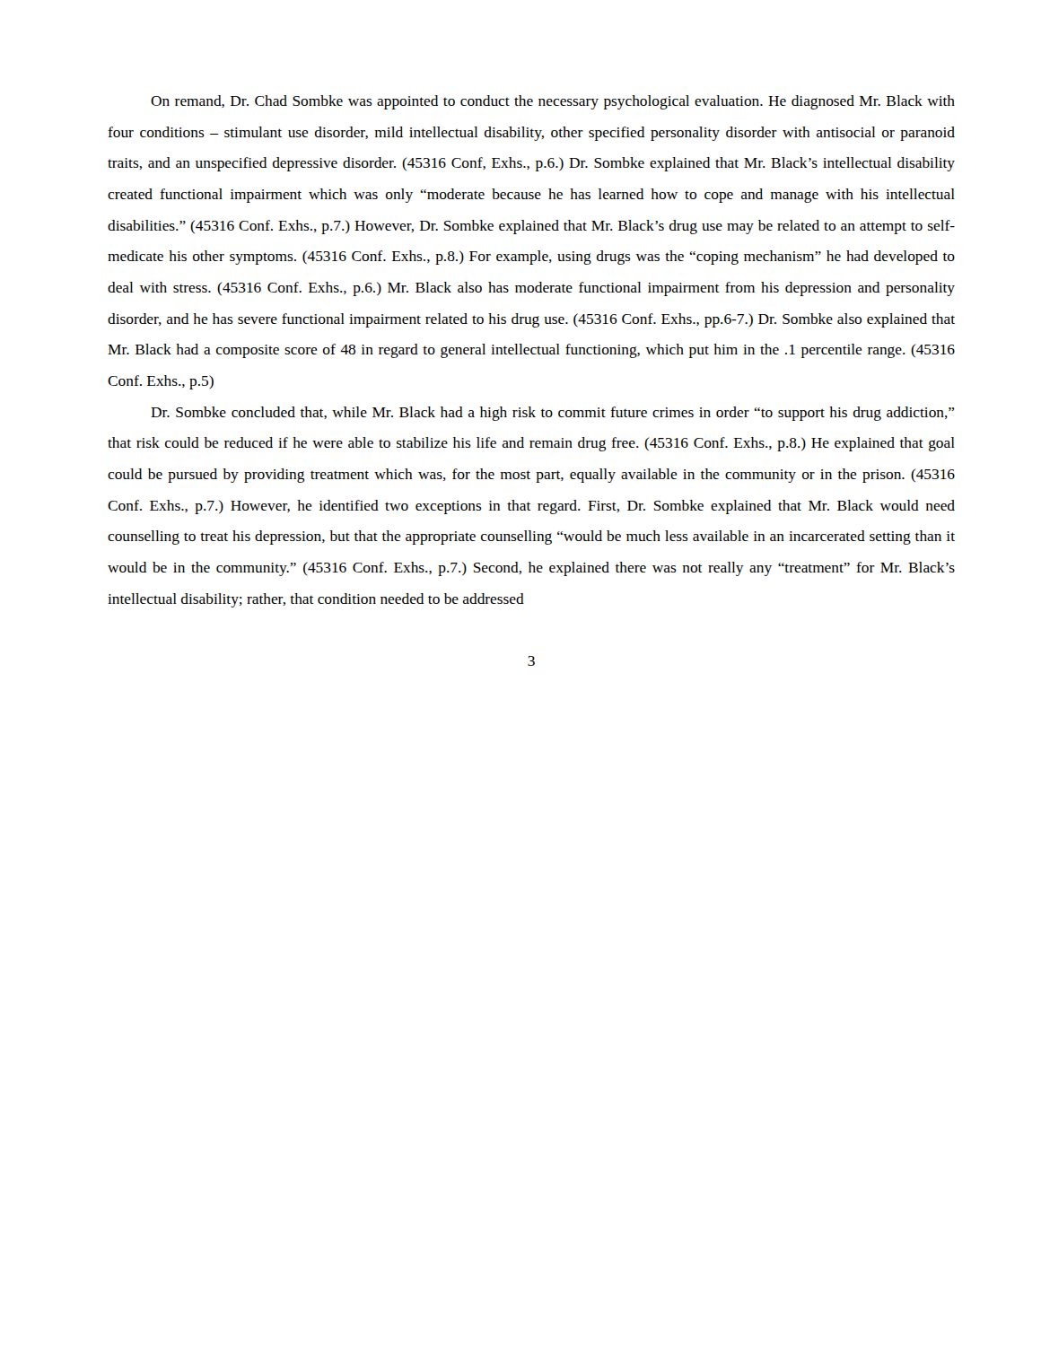On remand, Dr. Chad Sombke was appointed to conduct the necessary psychological evaluation. He diagnosed Mr. Black with four conditions – stimulant use disorder, mild intellectual disability, other specified personality disorder with antisocial or paranoid traits, and an unspecified depressive disorder. (45316 Conf, Exhs., p.6.) Dr. Sombke explained that Mr. Black’s intellectual disability created functional impairment which was only “moderate because he has learned how to cope and manage with his intellectual disabilities.” (45316 Conf. Exhs., p.7.) However, Dr. Sombke explained that Mr. Black’s drug use may be related to an attempt to self-medicate his other symptoms. (45316 Conf. Exhs., p.8.) For example, using drugs was the “coping mechanism” he had developed to deal with stress. (45316 Conf. Exhs., p.6.) Mr. Black also has moderate functional impairment from his depression and personality disorder, and he has severe functional impairment related to his drug use. (45316 Conf. Exhs., pp.6-7.) Dr. Sombke also explained that Mr. Black had a composite score of 48 in regard to general intellectual functioning, which put him in the .1 percentile range. (45316 Conf. Exhs., p.5)
Dr. Sombke concluded that, while Mr. Black had a high risk to commit future crimes in order “to support his drug addiction,” that risk could be reduced if he were able to stabilize his life and remain drug free. (45316 Conf. Exhs., p.8.) He explained that goal could be pursued by providing treatment which was, for the most part, equally available in the community or in the prison. (45316 Conf. Exhs., p.7.) However, he identified two exceptions in that regard. First, Dr. Sombke explained that Mr. Black would need counselling to treat his depression, but that the appropriate counselling “would be much less available in an incarcerated setting than it would be in the community.” (45316 Conf. Exhs., p.7.) Second, he explained there was not really any “treatment” for Mr. Black’s intellectual disability; rather, that condition needed to be addressed
3